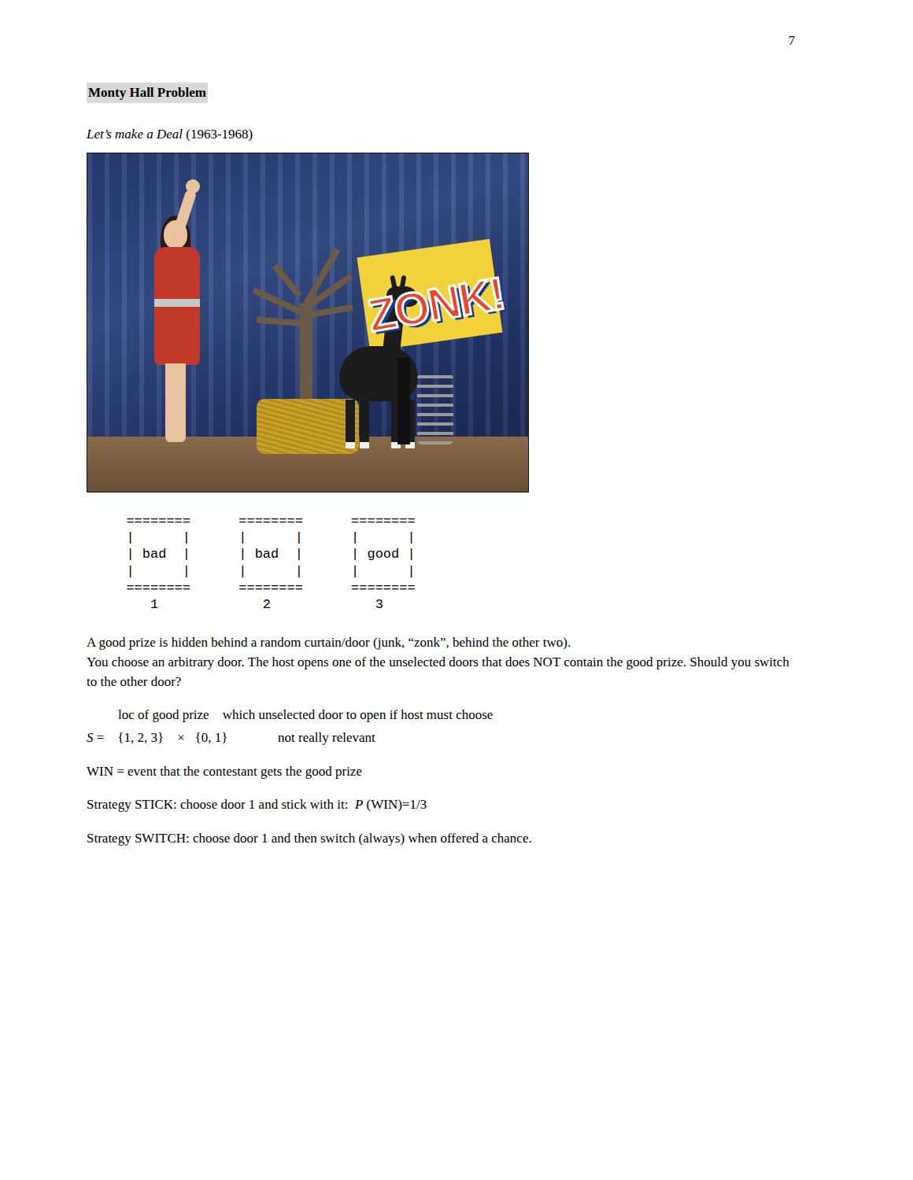7
Monty Hall Problem
Let’s make a Deal (1963-1968)
ZONK!
  ========      ========      ========
  |      |      |      |      |      |
  | bad  |      | bad  |      | good |
  |      |      |      |      |      |
  ========      ========      ========
     1             2             3
A good prize is hidden behind a random curtain/door (junk, “zonk”, behind the other two).
You choose an arbitrary door. The host opens one of the unselected doors that does NOT contain the good prize. Should you switch to the other door?
loc of good prize which unselected door to open if host must choose
S = {1, 2, 3} × {0, 1} not really relevant
WIN = event that the contestant gets the good prize
Strategy STICK: choose door 1 and stick with it: P (WIN)=1/3
Strategy SWITCH: choose door 1 and then switch (always) when offered a chance.